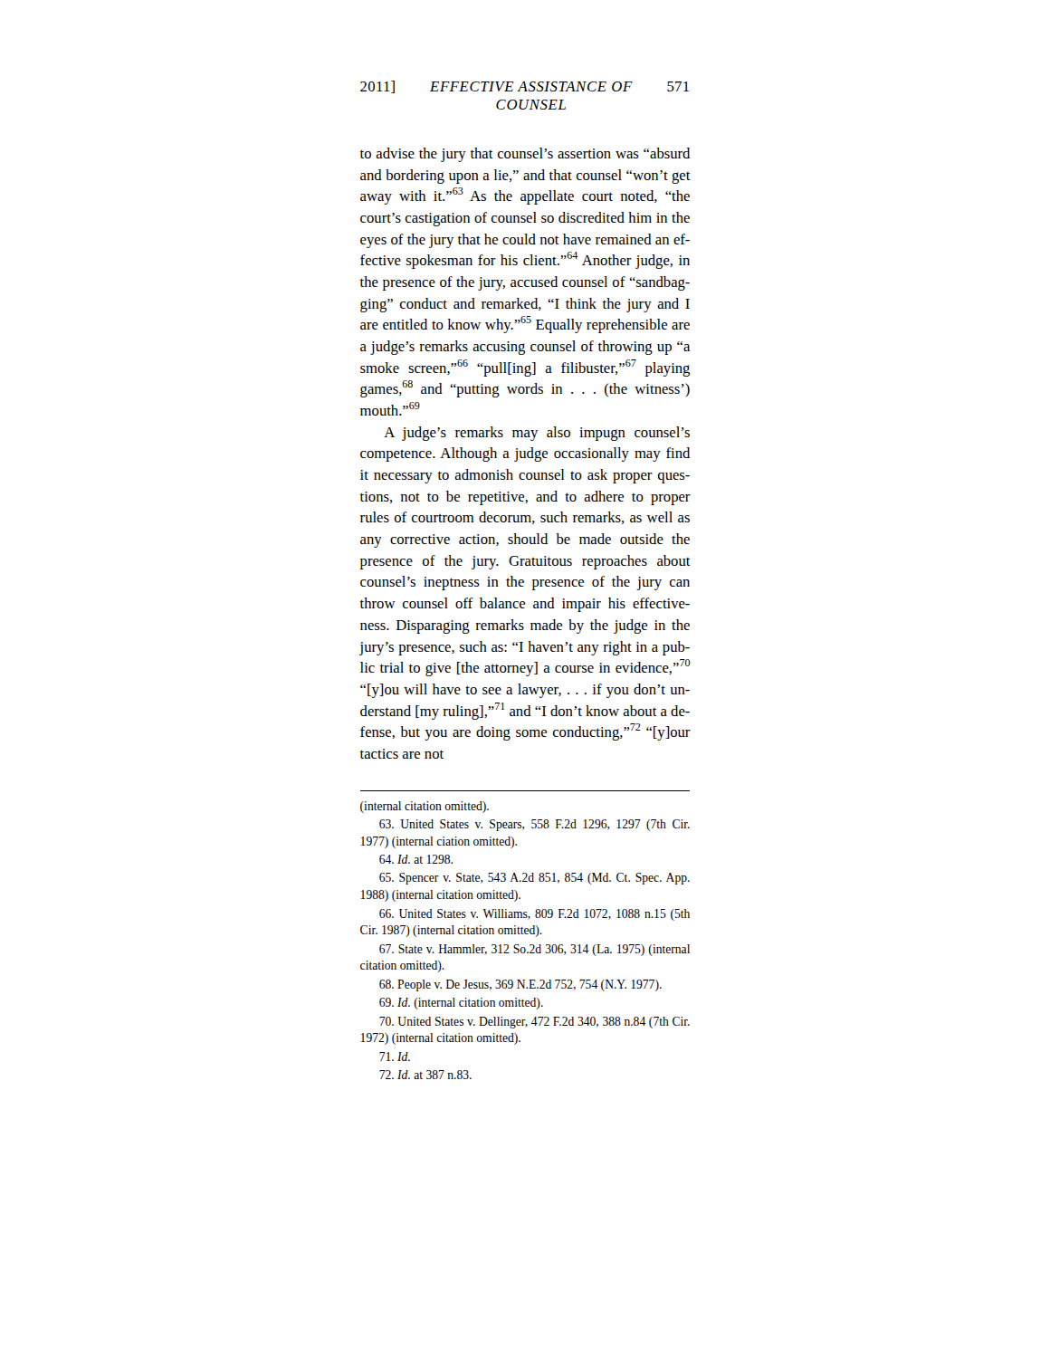2011] EFFECTIVE ASSISTANCE OF COUNSEL 571
to advise the jury that counsel’s assertion was “absurd and bordering upon a lie,” and that counsel “won’t get away with it.”63 As the appellate court noted, “the court’s castigation of counsel so discredited him in the eyes of the jury that he could not have remained an effective spokesman for his client.”64 Another judge, in the presence of the jury, accused counsel of “sandbagging” conduct and remarked, “I think the jury and I are entitled to know why.”65 Equally reprehensible are a judge’s remarks accusing counsel of throwing up “a smoke screen,”66 “pull[ing] a filibuster,”67 playing games,68 and “putting words in . . . (the witness’) mouth.”69
A judge’s remarks may also impugn counsel’s competence. Although a judge occasionally may find it necessary to admonish counsel to ask proper questions, not to be repetitive, and to adhere to proper rules of courtroom decorum, such remarks, as well as any corrective action, should be made outside the presence of the jury. Gratuitous reproaches about counsel’s ineptness in the presence of the jury can throw counsel off balance and impair his effectiveness. Disparaging remarks made by the judge in the jury’s presence, such as: “I haven’t any right in a public trial to give [the attorney] a course in evidence,”70 “[y]ou will have to see a lawyer, . . . if you don’t understand [my ruling],”71 and “I don’t know about a defense, but you are doing some conducting,”72 “[y]our tactics are not
(internal citation omitted).
63. United States v. Spears, 558 F.2d 1296, 1297 (7th Cir. 1977) (internal ciation omitted).
64. Id. at 1298.
65. Spencer v. State, 543 A.2d 851, 854 (Md. Ct. Spec. App. 1988) (internal citation omitted).
66. United States v. Williams, 809 F.2d 1072, 1088 n.15 (5th Cir. 1987) (internal citation omitted).
67. State v. Hammler, 312 So.2d 306, 314 (La. 1975) (internal citation omitted).
68. People v. De Jesus, 369 N.E.2d 752, 754 (N.Y. 1977).
69. Id. (internal citation omitted).
70. United States v. Dellinger, 472 F.2d 340, 388 n.84 (7th Cir. 1972) (internal citation omitted).
71. Id.
72. Id. at 387 n.83.